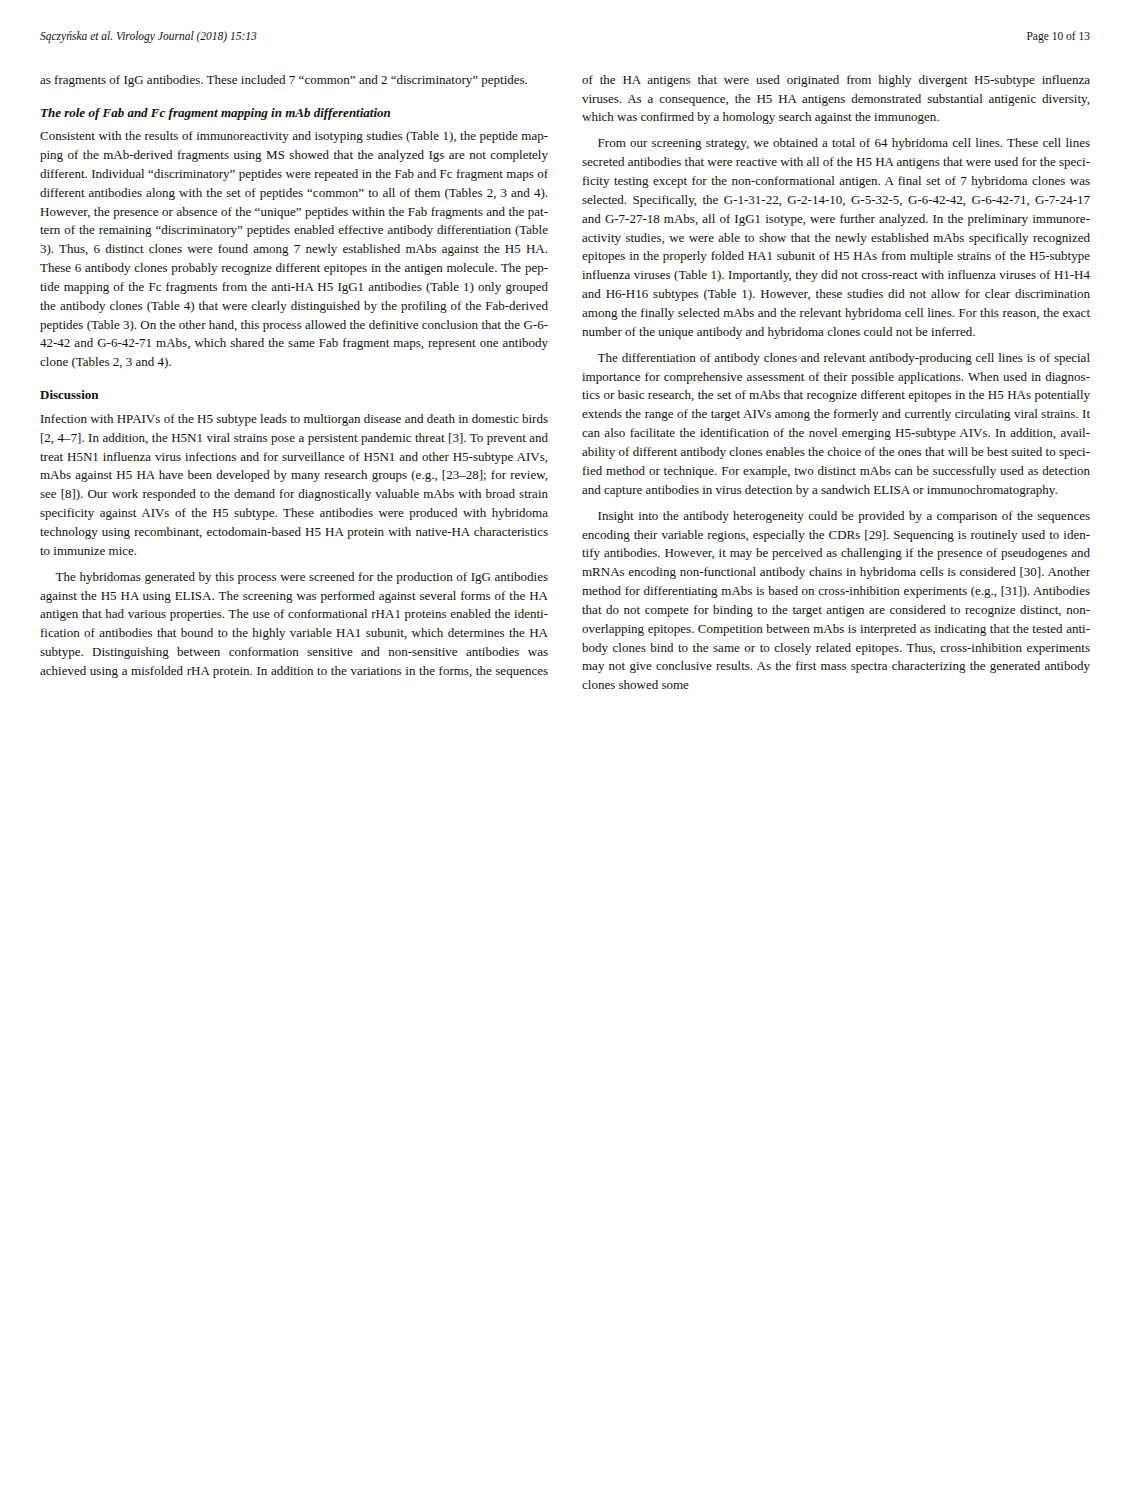Sączyńska et al. Virology Journal (2018) 15:13
Page 10 of 13
as fragments of IgG antibodies. These included 7 “common” and 2 “discriminatory” peptides.
The role of Fab and Fc fragment mapping in mAb differentiation
Consistent with the results of immunoreactivity and isotyping studies (Table 1), the peptide mapping of the mAb-derived fragments using MS showed that the analyzed Igs are not completely different. Individual “discriminatory” peptides were repeated in the Fab and Fc fragment maps of different antibodies along with the set of peptides “common” to all of them (Tables 2, 3 and 4). However, the presence or absence of the “unique” peptides within the Fab fragments and the pattern of the remaining “discriminatory” peptides enabled effective antibody differentiation (Table 3). Thus, 6 distinct clones were found among 7 newly established mAbs against the H5 HA. These 6 antibody clones probably recognize different epitopes in the antigen molecule. The peptide mapping of the Fc fragments from the anti-HA H5 IgG1 antibodies (Table 1) only grouped the antibody clones (Table 4) that were clearly distinguished by the profiling of the Fab-derived peptides (Table 3). On the other hand, this process allowed the definitive conclusion that the G-6-42-42 and G-6-42-71 mAbs, which shared the same Fab fragment maps, represent one antibody clone (Tables 2, 3 and 4).
Discussion
Infection with HPAIVs of the H5 subtype leads to multiorgan disease and death in domestic birds [2, 4–7]. In addition, the H5N1 viral strains pose a persistent pandemic threat [3]. To prevent and treat H5N1 influenza virus infections and for surveillance of H5N1 and other H5-subtype AIVs, mAbs against H5 HA have been developed by many research groups (e.g., [23–28]; for review, see [8]). Our work responded to the demand for diagnostically valuable mAbs with broad strain specificity against AIVs of the H5 subtype. These antibodies were produced with hybridoma technology using recombinant, ectodomain-based H5 HA protein with native-HA characteristics to immunize mice.
The hybridomas generated by this process were screened for the production of IgG antibodies against the H5 HA using ELISA. The screening was performed against several forms of the HA antigen that had various properties. The use of conformational rHA1 proteins enabled the identification of antibodies that bound to the highly variable HA1 subunit, which determines the HA subtype. Distinguishing between conformation sensitive and non-sensitive antibodies was achieved using a misfolded rHA protein. In addition to the variations in the forms, the sequences of the HA antigens that were used originated from highly divergent H5-subtype influenza viruses. As a consequence, the H5 HA antigens demonstrated substantial antigenic diversity, which was confirmed by a homology search against the immunogen.
From our screening strategy, we obtained a total of 64 hybridoma cell lines. These cell lines secreted antibodies that were reactive with all of the H5 HA antigens that were used for the specificity testing except for the non-conformational antigen. A final set of 7 hybridoma clones was selected. Specifically, the G-1-31-22, G-2-14-10, G-5-32-5, G-6-42-42, G-6-42-71, G-7-24-17 and G-7-27-18 mAbs, all of IgG1 isotype, were further analyzed. In the preliminary immunoreactivity studies, we were able to show that the newly established mAbs specifically recognized epitopes in the properly folded HA1 subunit of H5 HAs from multiple strains of the H5-subtype influenza viruses (Table 1). Importantly, they did not cross-react with influenza viruses of H1-H4 and H6-H16 subtypes (Table 1). However, these studies did not allow for clear discrimination among the finally selected mAbs and the relevant hybridoma cell lines. For this reason, the exact number of the unique antibody and hybridoma clones could not be inferred.
The differentiation of antibody clones and relevant antibody-producing cell lines is of special importance for comprehensive assessment of their possible applications. When used in diagnostics or basic research, the set of mAbs that recognize different epitopes in the H5 HAs potentially extends the range of the target AIVs among the formerly and currently circulating viral strains. It can also facilitate the identification of the novel emerging H5-subtype AIVs. In addition, availability of different antibody clones enables the choice of the ones that will be best suited to specified method or technique. For example, two distinct mAbs can be successfully used as detection and capture antibodies in virus detection by a sandwich ELISA or immunochromatography.
Insight into the antibody heterogeneity could be provided by a comparison of the sequences encoding their variable regions, especially the CDRs [29]. Sequencing is routinely used to identify antibodies. However, it may be perceived as challenging if the presence of pseudogenes and mRNAs encoding non-functional antibody chains in hybridoma cells is considered [30]. Another method for differentiating mAbs is based on cross-inhibition experiments (e.g., [31]). Antibodies that do not compete for binding to the target antigen are considered to recognize distinct, non-overlapping epitopes. Competition between mAbs is interpreted as indicating that the tested antibody clones bind to the same or to closely related epitopes. Thus, cross-inhibition experiments may not give conclusive results. As the first mass spectra characterizing the generated antibody clones showed some